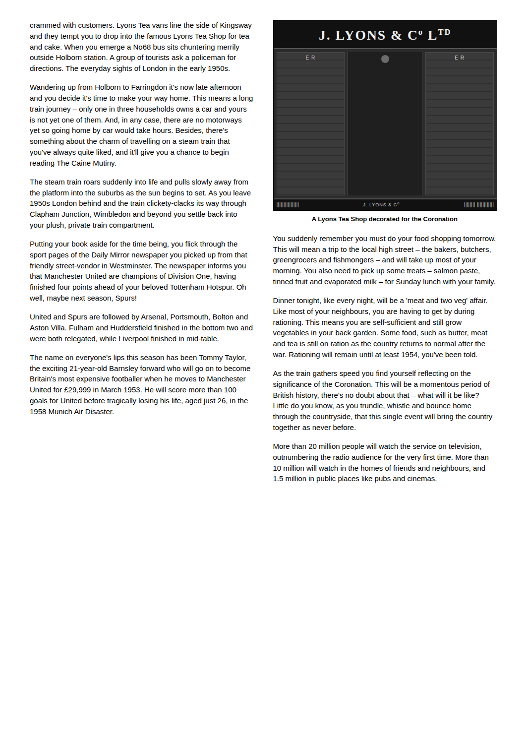crammed with customers. Lyons Tea vans line the side of Kingsway and they tempt you to drop into the famous Lyons Tea Shop for tea and cake. When you emerge a No68 bus sits chuntering merrily outside Holborn station. A group of tourists ask a policeman for directions. The everyday sights of London in the early 1950s.
Wandering up from Holborn to Farringdon it's now late afternoon and you decide it's time to make your way home. This means a long train journey – only one in three households owns a car and yours is not yet one of them. And, in any case, there are no motorways yet so going home by car would take hours. Besides, there's something about the charm of travelling on a steam train that you've always quite liked, and it'll give you a chance to begin reading The Caine Mutiny.
The steam train roars suddenly into life and pulls slowly away from the platform into the suburbs as the sun begins to set. As you leave 1950s London behind and the train clickety-clacks its way through Clapham Junction, Wimbledon and beyond you settle back into your plush, private train compartment.
Putting your book aside for the time being, you flick through the sport pages of the Daily Mirror newspaper you picked up from that friendly street-vendor in Westminster. The newspaper informs you that Manchester United are champions of Division One, having finished four points ahead of your beloved Tottenham Hotspur. Oh well, maybe next season, Spurs!
United and Spurs are followed by Arsenal, Portsmouth, Bolton and Aston Villa. Fulham and Huddersfield finished in the bottom two and were both relegated, while Liverpool finished in mid-table.
The name on everyone's lips this season has been Tommy Taylor, the exciting 21-year-old Barnsley forward who will go on to become Britain's most expensive footballer when he moves to Manchester United for £29,999 in March 1953. He will score more than 100 goals for United before tragically losing his life, aged just 26, in the 1958 Munich Air Disaster.
J. LYONS & Co LTD
E R
E R
|||||||||||||||| J. LYONS & Co |||||||| ||||||||||||
A Lyons Tea Shop decorated for the Coronation
You suddenly remember you must do your food shopping tomorrow. This will mean a trip to the local high street – the bakers, butchers, greengrocers and fishmongers – and will take up most of your morning. You also need to pick up some treats – salmon paste, tinned fruit and evaporated milk – for Sunday lunch with your family.
Dinner tonight, like every night, will be a 'meat and two veg' affair. Like most of your neighbours, you are having to get by during rationing. This means you are self-sufficient and still grow vegetables in your back garden. Some food, such as butter, meat and tea is still on ration as the country returns to normal after the war. Rationing will remain until at least 1954, you've been told.
As the train gathers speed you find yourself reflecting on the significance of the Coronation. This will be a momentous period of British history, there's no doubt about that – what will it be like? Little do you know, as you trundle, whistle and bounce home through the countryside, that this single event will bring the country together as never before.
More than 20 million people will watch the service on television, outnumbering the radio audience for the very first time. More than 10 million will watch in the homes of friends and neighbours, and 1.5 million in public places like pubs and cinemas.